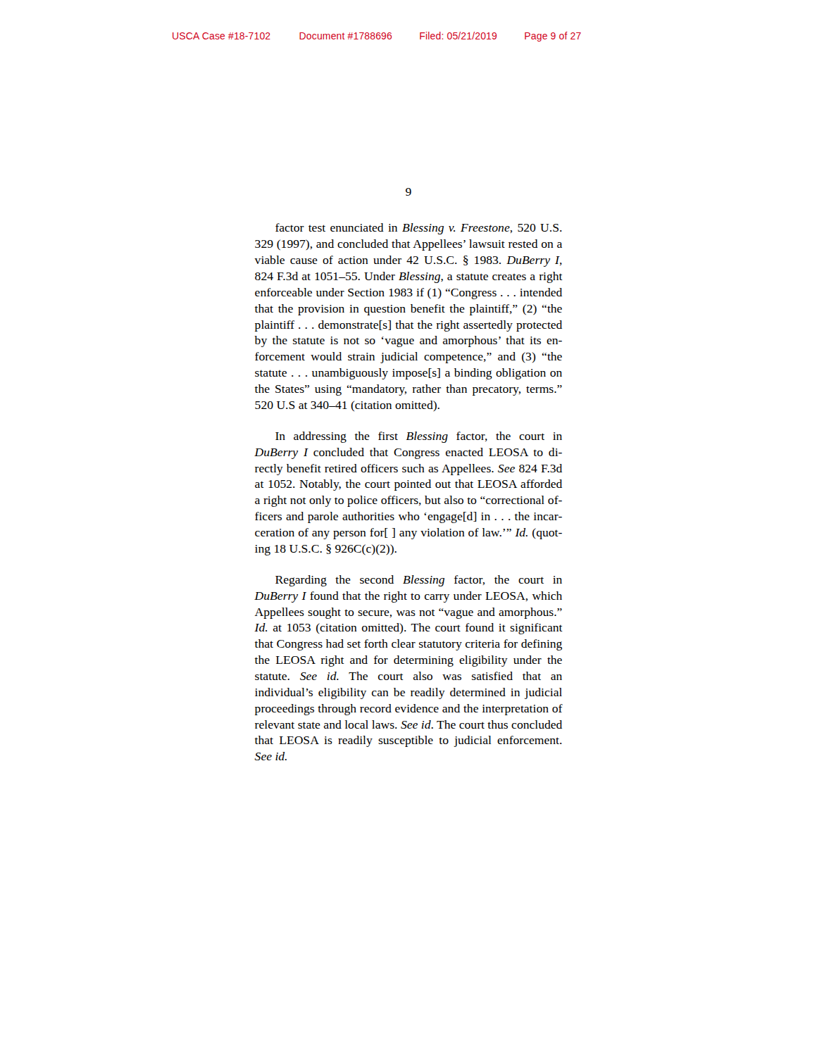USCA Case #18-7102 Document #1788696 Filed: 05/21/2019 Page 9 of 27
9
factor test enunciated in Blessing v. Freestone, 520 U.S. 329 (1997), and concluded that Appellees’ lawsuit rested on a viable cause of action under 42 U.S.C. § 1983. DuBerry I, 824 F.3d at 1051–55. Under Blessing, a statute creates a right enforceable under Section 1983 if (1) “Congress . . . intended that the provision in question benefit the plaintiff,” (2) “the plaintiff . . . demonstrate[s] that the right assertedly protected by the statute is not so ‘vague and amorphous’ that its enforcement would strain judicial competence,” and (3) “the statute . . . unambiguously impose[s] a binding obligation on the States” using “mandatory, rather than precatory, terms.” 520 U.S at 340–41 (citation omitted).
In addressing the first Blessing factor, the court in DuBerry I concluded that Congress enacted LEOSA to directly benefit retired officers such as Appellees. See 824 F.3d at 1052. Notably, the court pointed out that LEOSA afforded a right not only to police officers, but also to “correctional officers and parole authorities who ‘engage[d] in . . . the incarceration of any person for[ ] any violation of law.’” Id. (quoting 18 U.S.C. § 926C(c)(2)).
Regarding the second Blessing factor, the court in DuBerry I found that the right to carry under LEOSA, which Appellees sought to secure, was not “vague and amorphous.” Id. at 1053 (citation omitted). The court found it significant that Congress had set forth clear statutory criteria for defining the LEOSA right and for determining eligibility under the statute. See id. The court also was satisfied that an individual’s eligibility can be readily determined in judicial proceedings through record evidence and the interpretation of relevant state and local laws. See id. The court thus concluded that LEOSA is readily susceptible to judicial enforcement. See id.